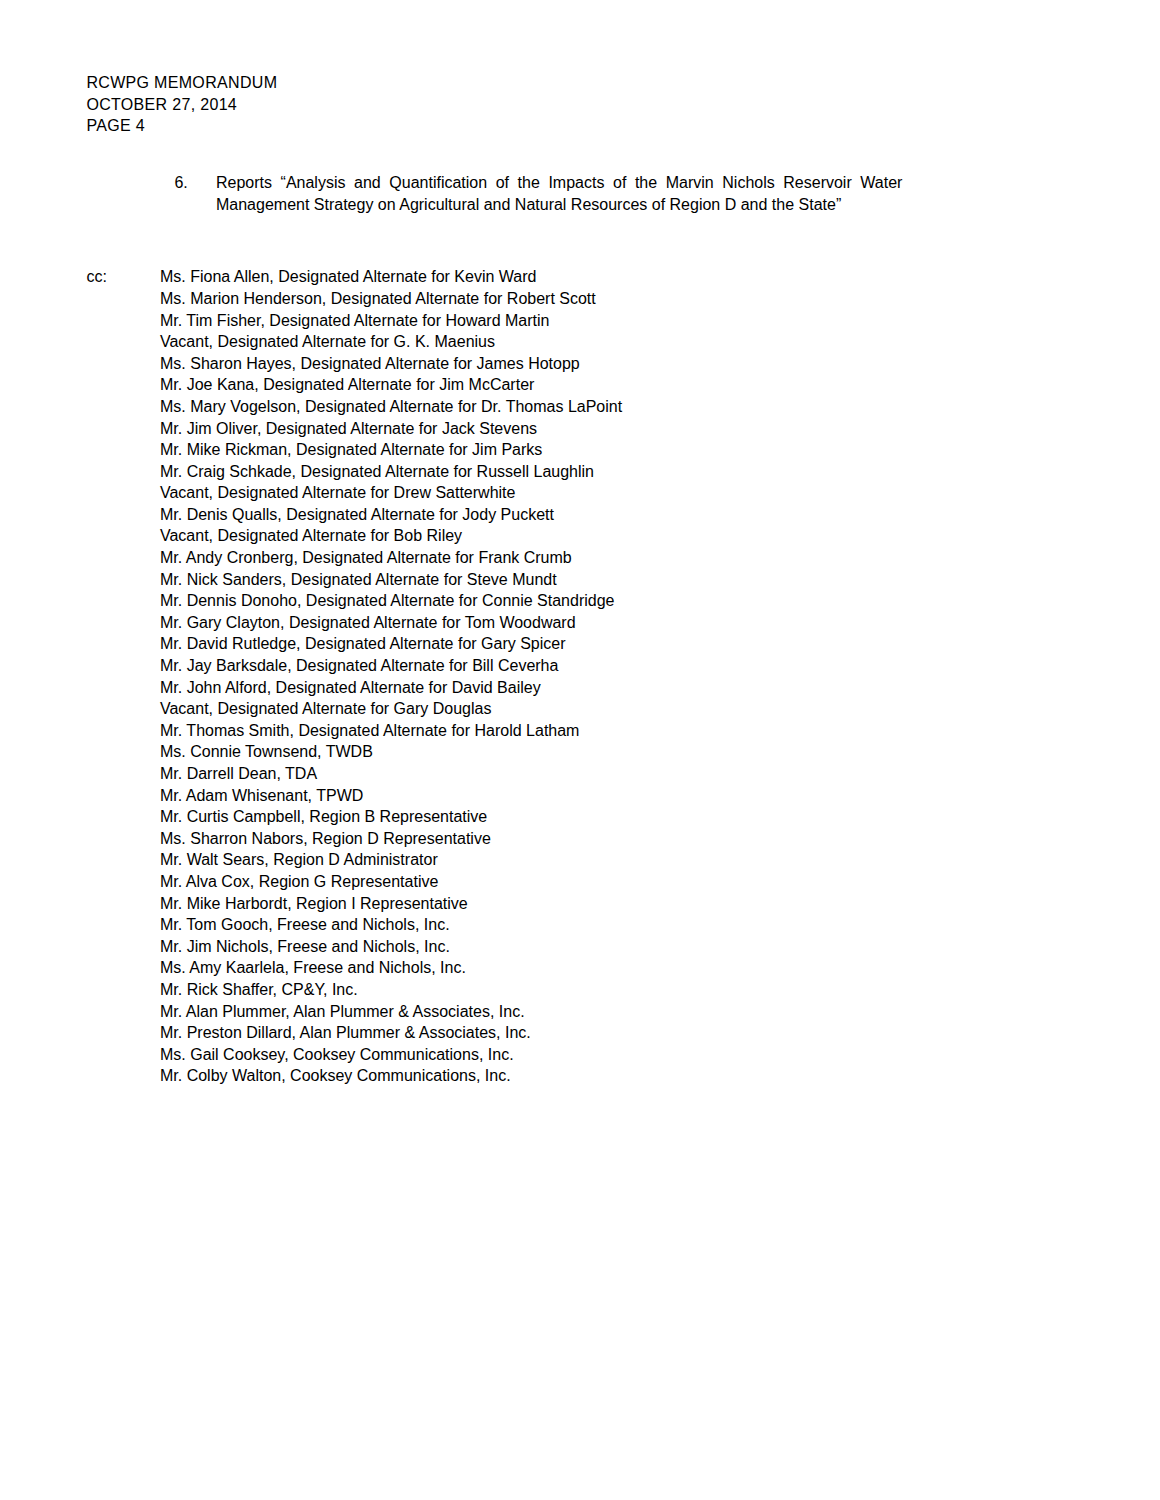RCWPG MEMORANDUM
OCTOBER 27, 2014
PAGE 4
6.
Reports “Analysis and Quantification of the Impacts of the Marvin Nichols Reservoir Water Management Strategy on Agricultural and Natural Resources of Region D and the State”
cc:
Ms. Fiona Allen, Designated Alternate for Kevin Ward
Ms. Marion Henderson, Designated Alternate for Robert Scott
Mr. Tim Fisher, Designated Alternate for Howard Martin
Vacant, Designated Alternate for G. K. Maenius
Ms. Sharon Hayes, Designated Alternate for James Hotopp
Mr. Joe Kana, Designated Alternate for Jim McCarter
Ms. Mary Vogelson, Designated Alternate for Dr. Thomas LaPoint
Mr. Jim Oliver, Designated Alternate for Jack Stevens
Mr. Mike Rickman, Designated Alternate for Jim Parks
Mr. Craig Schkade, Designated Alternate for Russell Laughlin
Vacant, Designated Alternate for Drew Satterwhite
Mr. Denis Qualls, Designated Alternate for Jody Puckett
Vacant, Designated Alternate for Bob Riley
Mr. Andy Cronberg, Designated Alternate for Frank Crumb
Mr. Nick Sanders, Designated Alternate for Steve Mundt
Mr. Dennis Donoho, Designated Alternate for Connie Standridge
Mr. Gary Clayton, Designated Alternate for Tom Woodward
Mr. David Rutledge, Designated Alternate for Gary Spicer
Mr. Jay Barksdale, Designated Alternate for Bill Ceverha
Mr. John Alford, Designated Alternate for David Bailey
Vacant, Designated Alternate for Gary Douglas
Mr. Thomas Smith, Designated Alternate for Harold Latham
Ms. Connie Townsend, TWDB
Mr. Darrell Dean, TDA
Mr. Adam Whisenant, TPWD
Mr. Curtis Campbell, Region B Representative
Ms. Sharron Nabors, Region D Representative
Mr. Walt Sears, Region D Administrator
Mr. Alva Cox, Region G Representative
Mr. Mike Harbordt, Region I Representative
Mr. Tom Gooch, Freese and Nichols, Inc.
Mr. Jim Nichols, Freese and Nichols, Inc.
Ms. Amy Kaarlela, Freese and Nichols, Inc.
Mr. Rick Shaffer, CP&Y, Inc.
Mr. Alan Plummer, Alan Plummer & Associates, Inc.
Mr. Preston Dillard, Alan Plummer & Associates, Inc.
Ms. Gail Cooksey, Cooksey Communications, Inc.
Mr. Colby Walton, Cooksey Communications, Inc.